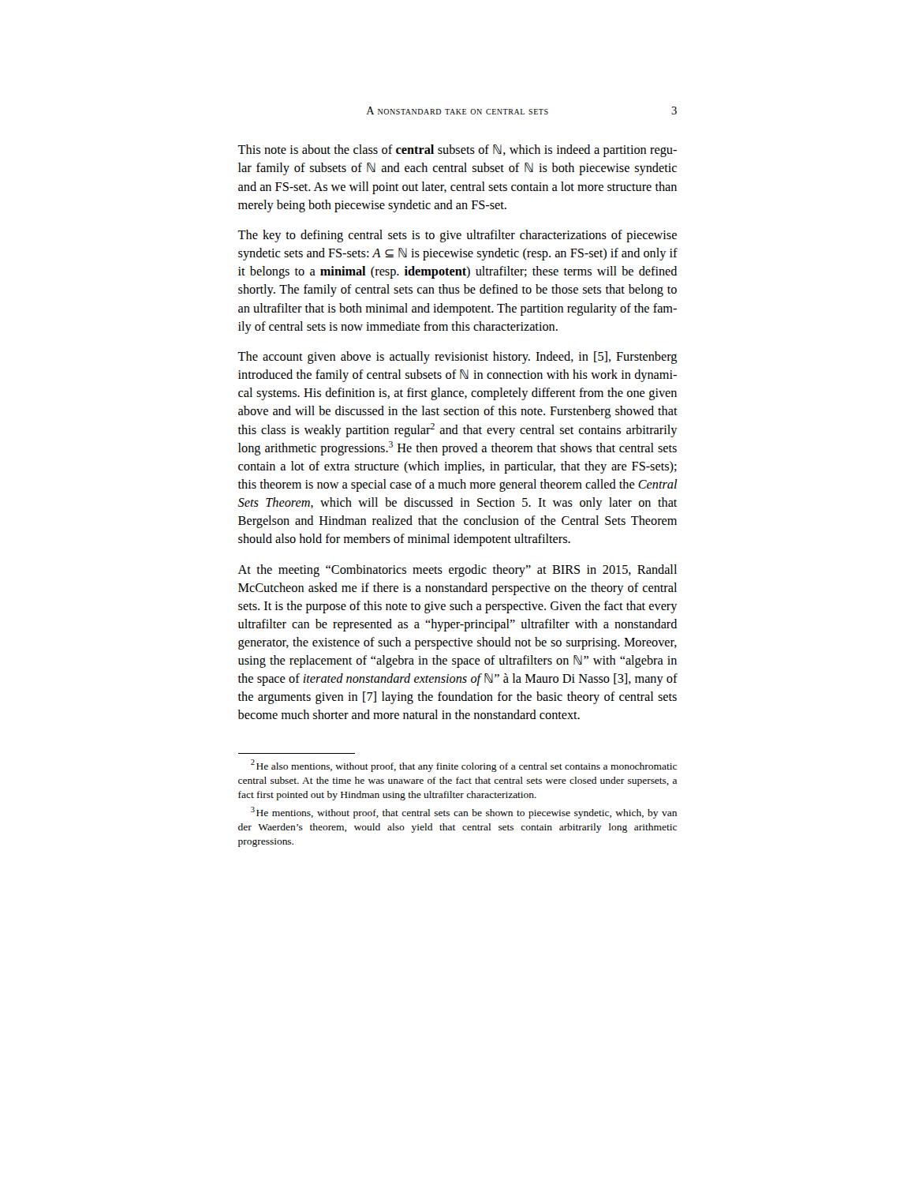A nonstandard take on central sets 3
This note is about the class of central subsets of ℕ, which is indeed a partition regular family of subsets of ℕ and each central subset of ℕ is both piecewise syndetic and an FS-set. As we will point out later, central sets contain a lot more structure than merely being both piecewise syndetic and an FS-set.
The key to defining central sets is to give ultrafilter characterizations of piecewise syndetic sets and FS-sets: A ⊆ ℕ is piecewise syndetic (resp. an FS-set) if and only if it belongs to a minimal (resp. idempotent) ultrafilter; these terms will be defined shortly. The family of central sets can thus be defined to be those sets that belong to an ultrafilter that is both minimal and idempotent. The partition regularity of the family of central sets is now immediate from this characterization.
The account given above is actually revisionist history. Indeed, in [5], Furstenberg introduced the family of central subsets of ℕ in connection with his work in dynamical systems. His definition is, at first glance, completely different from the one given above and will be discussed in the last section of this note. Furstenberg showed that this class is weakly partition regular2 and that every central set contains arbitrarily long arithmetic progressions.3 He then proved a theorem that shows that central sets contain a lot of extra structure (which implies, in particular, that they are FS-sets); this theorem is now a special case of a much more general theorem called the Central Sets Theorem, which will be discussed in Section 5. It was only later on that Bergelson and Hindman realized that the conclusion of the Central Sets Theorem should also hold for members of minimal idempotent ultrafilters.
At the meeting “Combinatorics meets ergodic theory” at BIRS in 2015, Randall McCutcheon asked me if there is a nonstandard perspective on the theory of central sets. It is the purpose of this note to give such a perspective. Given the fact that every ultrafilter can be represented as a “hyper-principal” ultrafilter with a nonstandard generator, the existence of such a perspective should not be so surprising. Moreover, using the replacement of “algebra in the space of ultrafilters on ℕ” with “algebra in the space of iterated nonstandard extensions of ℕ” à la Mauro Di Nasso [3], many of the arguments given in [7] laying the foundation for the basic theory of central sets become much shorter and more natural in the nonstandard context.
2 He also mentions, without proof, that any finite coloring of a central set contains a monochromatic central subset. At the time he was unaware of the fact that central sets were closed under supersets, a fact first pointed out by Hindman using the ultrafilter characterization.
3 He mentions, without proof, that central sets can be shown to piecewise syndetic, which, by van der Waerden’s theorem, would also yield that central sets contain arbitrarily long arithmetic progressions.